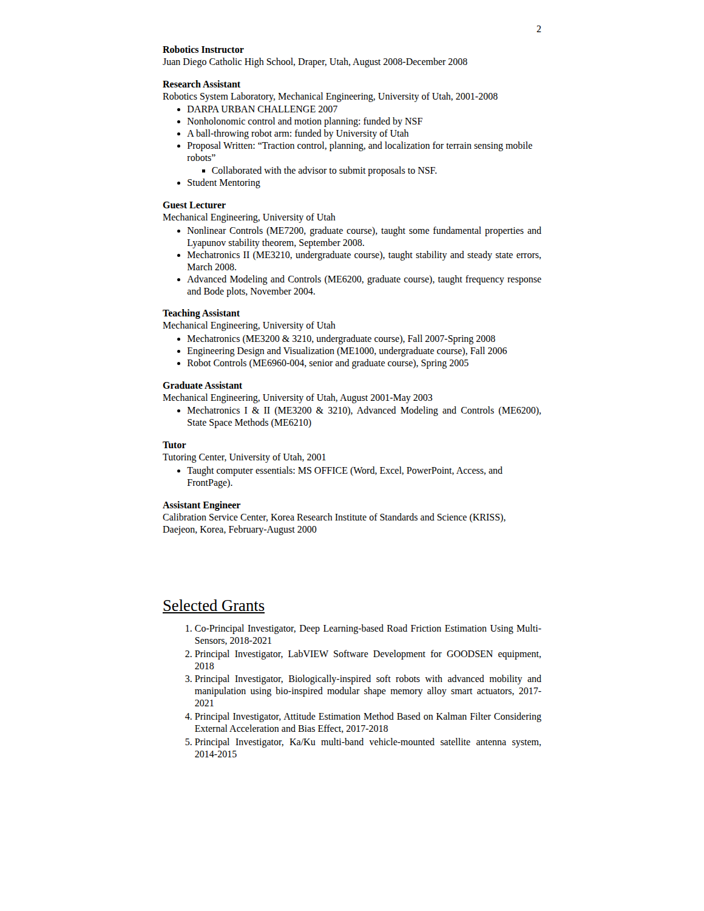2
Robotics Instructor
Juan Diego Catholic High School, Draper, Utah, August 2008-December 2008
Research Assistant
Robotics System Laboratory, Mechanical Engineering, University of Utah, 2001-2008
DARPA URBAN CHALLENGE 2007
Nonholonomic control and motion planning: funded by NSF
A ball-throwing robot arm: funded by University of Utah
Proposal Written: “Traction control, planning, and localization for terrain sensing mobile robots”
Collaborated with the advisor to submit proposals to NSF.
Student Mentoring
Guest Lecturer
Mechanical Engineering, University of Utah
Nonlinear Controls (ME7200, graduate course), taught some fundamental properties and Lyapunov stability theorem, September 2008.
Mechatronics II (ME3210, undergraduate course), taught stability and steady state errors, March 2008.
Advanced Modeling and Controls (ME6200, graduate course), taught frequency response and Bode plots, November 2004.
Teaching Assistant
Mechanical Engineering, University of Utah
Mechatronics (ME3200 & 3210, undergraduate course), Fall 2007-Spring 2008
Engineering Design and Visualization (ME1000, undergraduate course), Fall 2006
Robot Controls (ME6960-004, senior and graduate course), Spring 2005
Graduate Assistant
Mechanical Engineering, University of Utah, August 2001-May 2003
Mechatronics I & II (ME3200 & 3210), Advanced Modeling and Controls (ME6200), State Space Methods (ME6210)
Tutor
Tutoring Center, University of Utah, 2001
Taught computer essentials: MS OFFICE (Word, Excel, PowerPoint, Access, and FrontPage).
Assistant Engineer
Calibration Service Center, Korea Research Institute of Standards and Science (KRISS), Daejeon, Korea, February-August 2000
Selected Grants
Co-Principal Investigator, Deep Learning-based Road Friction Estimation Using Multi-Sensors, 2018-2021
Principal Investigator, LabVIEW Software Development for GOODSEN equipment, 2018
Principal Investigator, Biologically-inspired soft robots with advanced mobility and manipulation using bio-inspired modular shape memory alloy smart actuators, 2017-2021
Principal Investigator, Attitude Estimation Method Based on Kalman Filter Considering External Acceleration and Bias Effect, 2017-2018
Principal Investigator, Ka/Ku multi-band vehicle-mounted satellite antenna system, 2014-2015